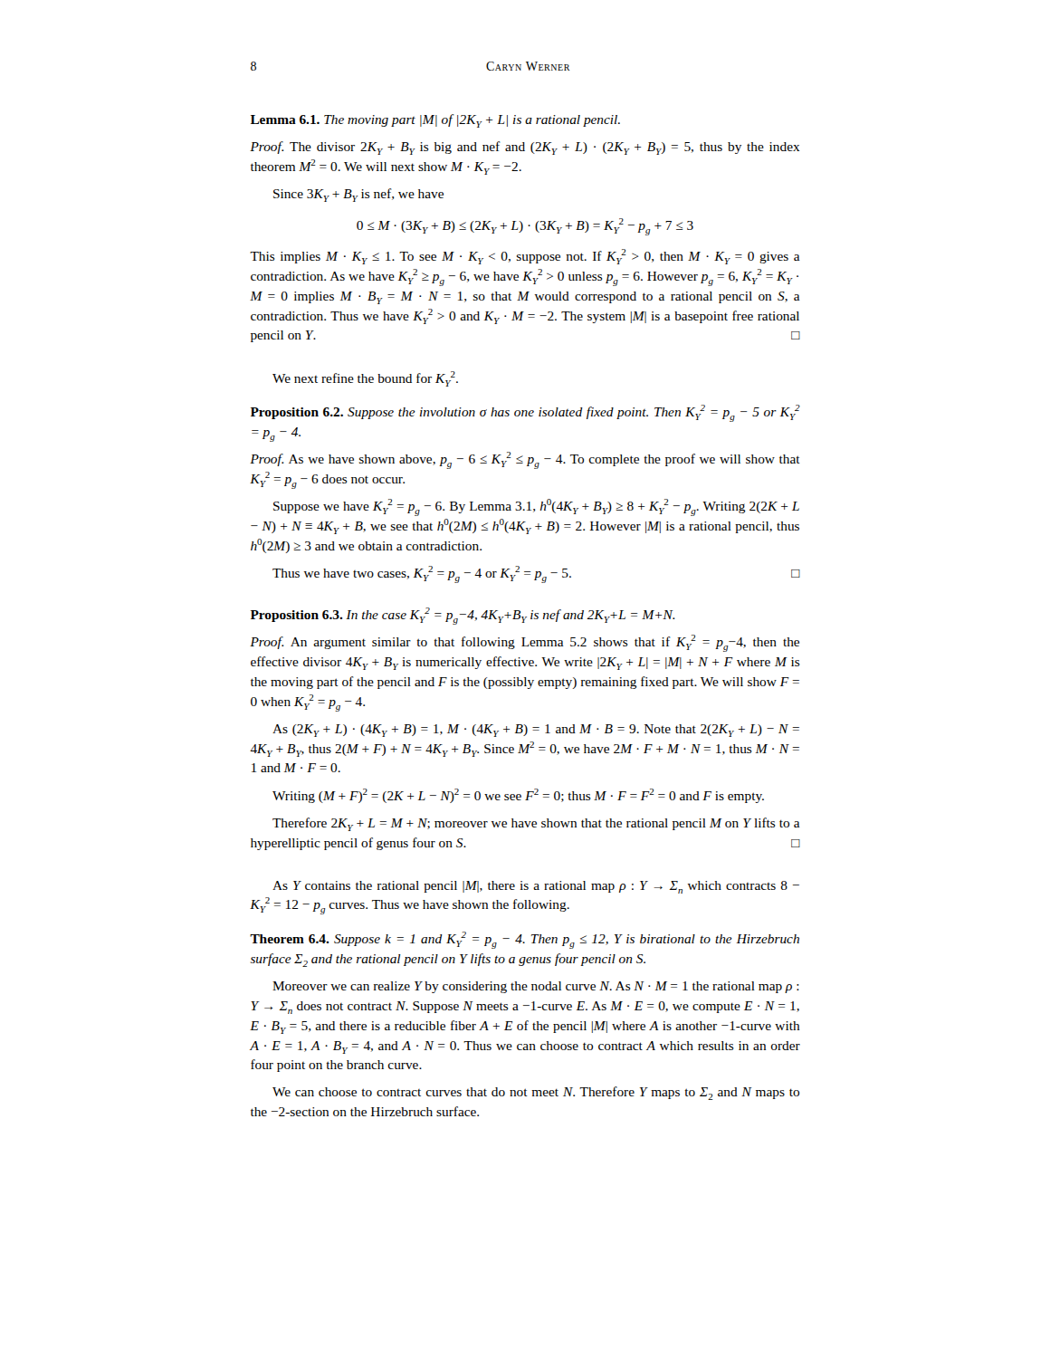8 Caryn Werner
Lemma 6.1. The moving part |M| of |2KY + L| is a rational pencil.
Proof. The divisor 2KY + BY is big and nef and (2KY + L) · (2KY + BY) = 5, thus by the index theorem M2 = 0. We will next show M · KY = −2.
Since 3KY + BY is nef, we have
0 ≤ M · (3KY + B) ≤ (2KY + L) · (3KY + B) = KY2 − pg + 7 ≤ 3
This implies M · KY ≤ 1. To see M · KY < 0, suppose not. If KY2 > 0, then M · KY = 0 gives a contradiction. As we have KY2 ≥ pg − 6, we have KY2 > 0 unless pg = 6. However pg = 6, KY2 = KY · M = 0 implies M · BY = M · N = 1, so that M would correspond to a rational pencil on S, a contradiction. Thus we have KY2 > 0 and KY · M = −2. The system |M| is a basepoint free rational pencil on Y. □
We next refine the bound for KY2.
Proposition 6.2. Suppose the involution σ has one isolated fixed point. Then KY2 = pg − 5 or KY2 = pg − 4.
Proof. As we have shown above, pg − 6 ≤ KY2 ≤ pg − 4. To complete the proof we will show that KY2 = pg − 6 does not occur.
Suppose we have KY2 = pg − 6. By Lemma 3.1, h0(4KY + BY) ≥ 8 + KY2 − pg. Writing 2(2K + L − N) + N ≡ 4KY + B, we see that h0(2M) ≤ h0(4KY + B) = 2. However |M| is a rational pencil, thus h0(2M) ≥ 3 and we obtain a contradiction.
Thus we have two cases, KY2 = pg − 4 or KY2 = pg − 5. □
Proposition 6.3. In the case KY2 = pg−4, 4KY+BY is nef and 2KY+L = M+N.
Proof. An argument similar to that following Lemma 5.2 shows that if KY2 = pg−4, then the effective divisor 4KY + BY is numerically effective. We write |2KY + L| = |M| + N + F where M is the moving part of the pencil and F is the (possibly empty) remaining fixed part. We will show F = 0 when KY2 = pg − 4.
As (2KY + L) · (4KY + B) = 1, M · (4KY + B) = 1 and M · B = 9. Note that 2(2KY + L) − N = 4KY + BY, thus 2(M + F) + N = 4KY + BY. Since M2 = 0, we have 2M · F + M · N = 1, thus M · N = 1 and M · F = 0.
Writing (M + F)2 = (2K + L − N)2 = 0 we see F2 = 0; thus M · F = F2 = 0 and F is empty.
Therefore 2KY + L = M + N; moreover we have shown that the rational pencil M on Y lifts to a hyperelliptic pencil of genus four on S. □
As Y contains the rational pencil |M|, there is a rational map ρ : Y → Σn which contracts 8 − KY2 = 12 − pg curves. Thus we have shown the following.
Theorem 6.4. Suppose k = 1 and KY2 = pg − 4. Then pg ≤ 12, Y is birational to the Hirzebruch surface Σ2 and the rational pencil on Y lifts to a genus four pencil on S.
Moreover we can realize Y by considering the nodal curve N. As N · M = 1 the rational map ρ : Y → Σn does not contract N. Suppose N meets a −1-curve E. As M · E = 0, we compute E · N = 1, E · BY = 5, and there is a reducible fiber A + E of the pencil |M| where A is another −1-curve with A · E = 1, A · BY = 4, and A · N = 0. Thus we can choose to contract A which results in an order four point on the branch curve.
We can choose to contract curves that do not meet N. Therefore Y maps to Σ2 and N maps to the −2-section on the Hirzebruch surface.